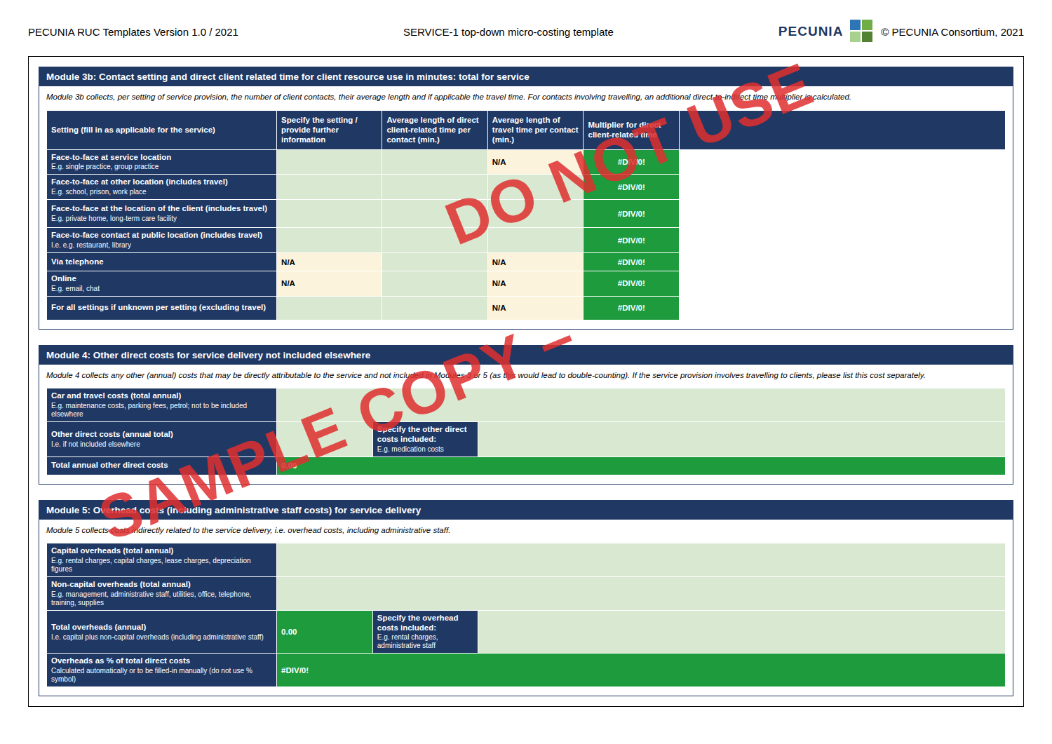PECUNIA RUC Templates Version 1.0 / 2021
SERVICE-1 top-down micro-costing template
PECUNIA © PECUNIA Consortium, 2021
Module 3b: Contact setting and direct client related time for client resource use in minutes: total for service
Module 3b collects, per setting of service provision, the number of client contacts, their average length and if applicable the travel time. For contacts involving travelling, an additional direct-to-indirect time multiplier is calculated.
| Setting (fill in as applicable for the service) | Specify the setting / provide further information | Average length of direct client-related time per contact (min.) | Average length of travel time per contact (min.) | Multiplier for direct client-related time | |
| --- | --- | --- | --- | --- | --- |
| Face-to-face at service location E.g. single practice, group practice | | | N/A | #DIV/0! | |
| Face-to-face at other location (includes travel) E.g. school, prison, work place | | | | #DIV/0! | |
| Face-to-face at the location of the client (includes travel) E.g. private home, long-term care facility | | | | #DIV/0! | |
| Face-to-face contact at public location (includes travel) I.e. e.g. restaurant, library | | | | #DIV/0! | |
| Via telephone | N/A | | N/A | #DIV/0! | |
| Online E.g. email, chat | N/A | | N/A | #DIV/0! | |
| For all settings if unknown per setting (excluding travel) | | | N/A | #DIV/0! | |
Module 4: Other direct costs for service delivery not included elsewhere
Module 4 collects any other (annual) costs that may be directly attributable to the service and not included in Modules 3 or 5 (as this would lead to double-counting). If the service provision involves travelling to clients, please list this cost separately.
| Car and travel costs (total annual) E.g. maintenance costs, parking fees, petrol; not to be included elsewhere | |
| Other direct costs (annual total) I.e. if not included elsewhere | | Specify the other direct costs included: E.g. medication costs | |
| Total annual other direct costs | 0.00 |
Module 5: Overhead costs (including administrative staff costs) for service delivery
Module 5 collects costs indirectly related to the service delivery, i.e. overhead costs, including administrative staff.
| Capital overheads (total annual) E.g. rental charges, capital charges, lease charges, depreciation figures | |
| Non-capital overheads (total annual) E.g. management, administrative staff, utilities, office, telephone, training, supplies | |
| Total overheads (annual) I.e. capital plus non-capital overheads (including administrative staff) | 0.00 | Specify the overhead costs included: E.g. rental charges, administrative staff | |
| Overheads as % of total direct costs Calculated automatically or to be filled-in manually (do not use % symbol) | #DIV/0! |
DO NOT USE
SAMPLE COPY –